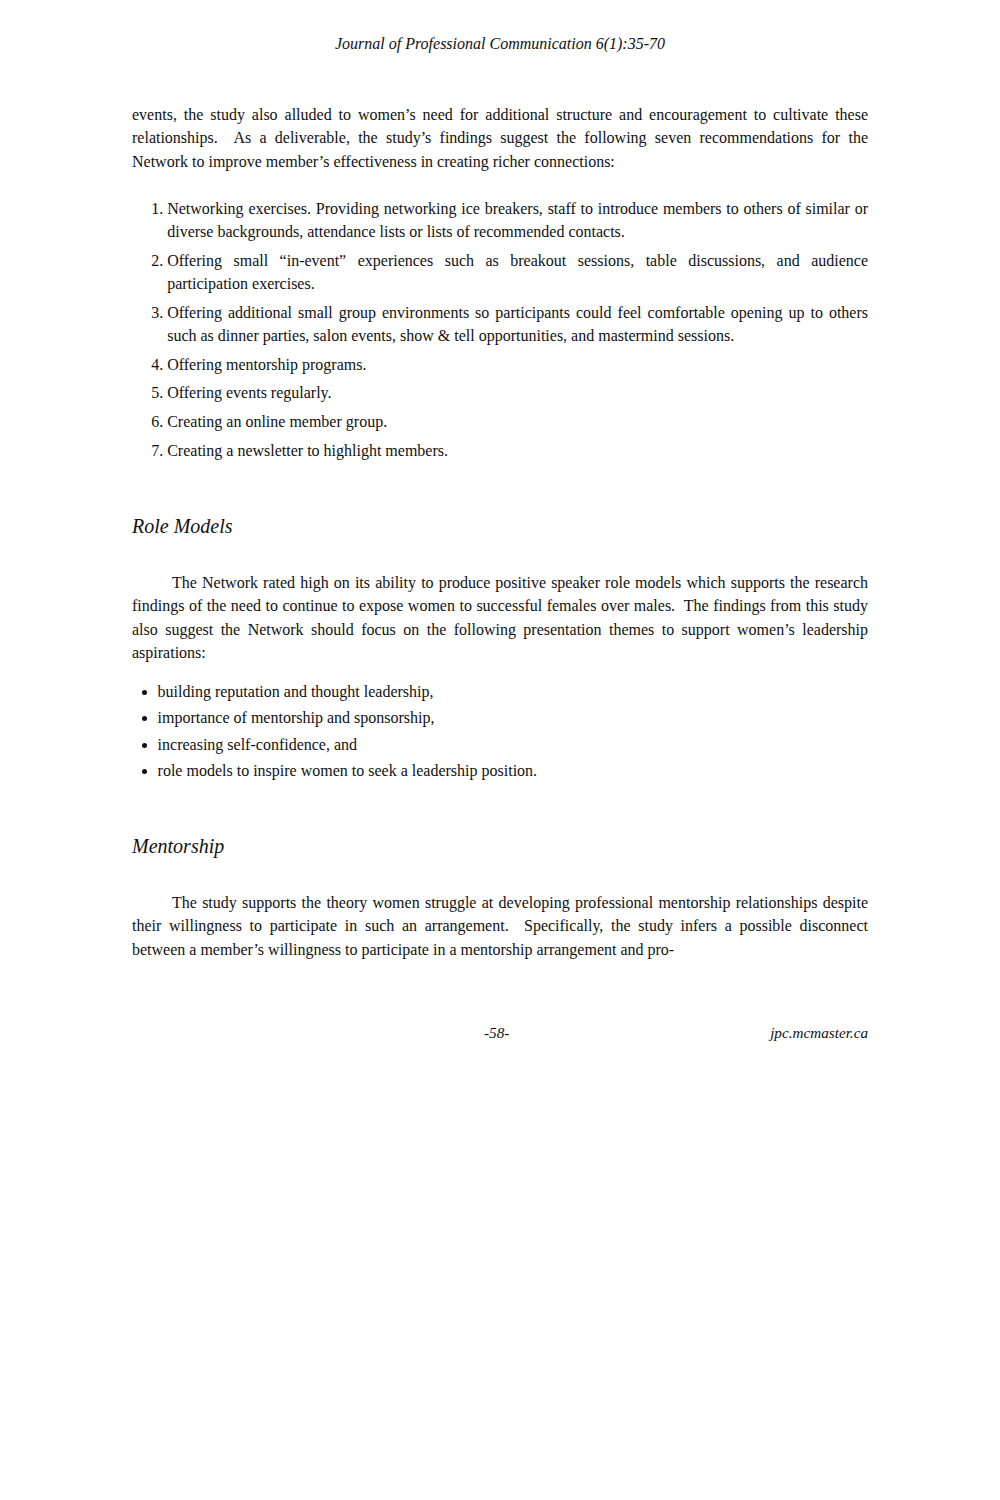Journal of Professional Communication 6(1):35-70
events, the study also alluded to women’s need for additional structure and encouragement to cultivate these relationships. As a deliverable, the study’s findings suggest the following seven recommendations for the Network to improve member’s effectiveness in creating richer connections:
Networking exercises. Providing networking ice breakers, staff to introduce members to others of similar or diverse backgrounds, attendance lists or lists of recommended contacts.
Offering small “in-event” experiences such as breakout sessions, table discussions, and audience participation exercises.
Offering additional small group environments so participants could feel comfortable opening up to others such as dinner parties, salon events, show & tell opportunities, and mastermind sessions.
Offering mentorship programs.
Offering events regularly.
Creating an online member group.
Creating a newsletter to highlight members.
Role Models
The Network rated high on its ability to produce positive speaker role models which supports the research findings of the need to continue to expose women to successful females over males. The findings from this study also suggest the Network should focus on the following presentation themes to support women’s leadership aspirations:
building reputation and thought leadership,
importance of mentorship and sponsorship,
increasing self-confidence, and
role models to inspire women to seek a leadership position.
Mentorship
The study supports the theory women struggle at developing professional mentorship relationships despite their willingness to participate in such an arrangement. Specifically, the study infers a possible disconnect between a member’s willingness to participate in a mentorship arrangement and pro-
-58- jpc.mcmaster.ca